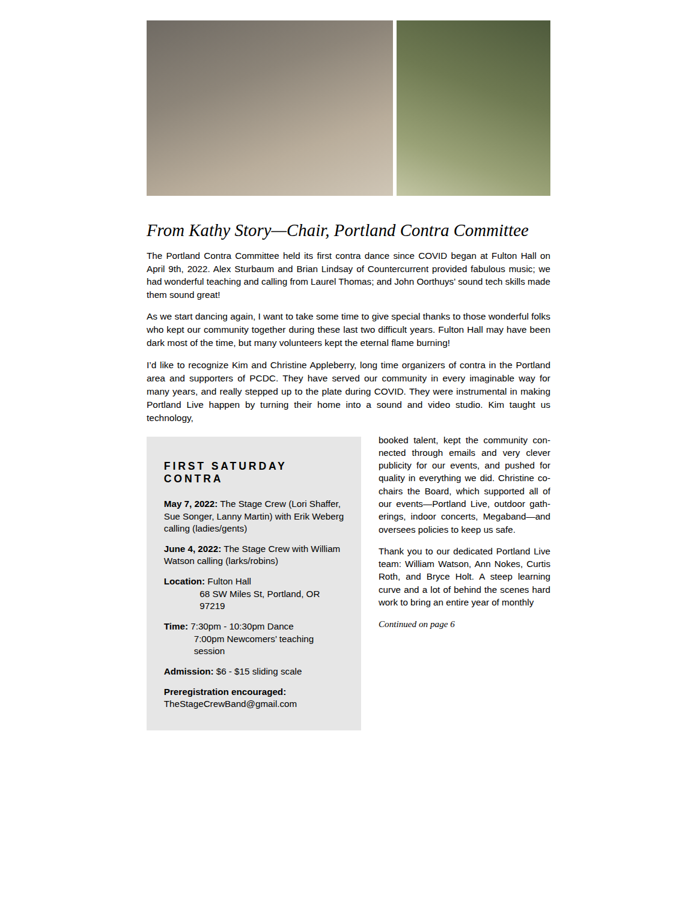From Kathy Story—Chair, Portland Contra Committee
The Portland Contra Committee held its first contra dance since COVID began at Fulton Hall on April 9th, 2022. Alex Sturbaum and Brian Lindsay of Countercurrent provided fabulous music; we had wonderful teaching and calling from Laurel Thomas; and John Oorthuys’ sound tech skills made them sound great!
As we start dancing again, I want to take some time to give special thanks to those wonderful folks who kept our community together during these last two difficult years. Fulton Hall may have been dark most of the time, but many volunteers kept the eternal flame burning!
I’d like to recognize Kim and Christine Appleberry, long time organizers of contra in the Portland area and supporters of PCDC. They have served our community in every imaginable way for many years, and really stepped up to the plate during COVID. They were instrumental in making Portland Live happen by turning their home into a sound and video studio. Kim taught us technology,
First Saturday Contra
May 7, 2022: The Stage Crew (Lori Shaffer, Sue Songer, Lanny Martin) with Erik Weberg calling (ladies/gents)
June 4, 2022: The Stage Crew with William Watson calling (larks/robins)
Location: Fulton Hall
68 SW Miles St, Portland, OR 97219
Time: 7:30pm - 10:30pm Dance
7:00pm Newcomers’ teaching session
Admission: $6 - $15 sliding scale
Preregistration encouraged:
TheStageCrewBand@gmail.com
booked talent, kept the community connected through emails and very clever publicity for our events, and pushed for quality in everything we did. Christine co-chairs the Board, which supported all of our events—Portland Live, outdoor gatherings, indoor concerts, Megaband—and oversees policies to keep us safe.
Thank you to our dedicated Portland Live team: William Watson, Ann Nokes, Curtis Roth, and Bryce Holt. A steep learning curve and a lot of behind the scenes hard work to bring an entire year of monthly
Continued on page 6